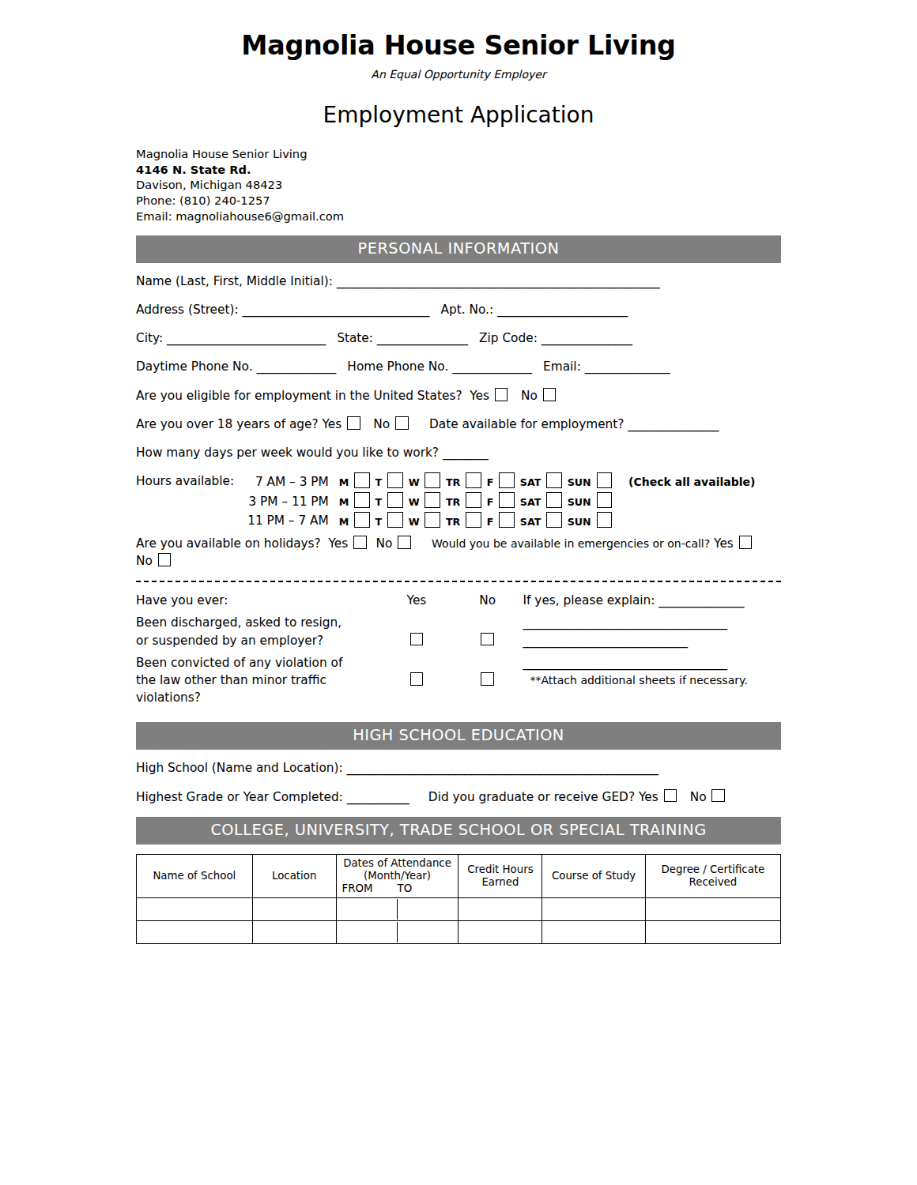Magnolia House Senior Living
An Equal Opportunity Employer
Employment Application
Magnolia House Senior Living
4146 N. State Rd.
Davison, Michigan 48423
Phone: (810) 240-1257
Email: magnoliahouse6@gmail.com
PERSONAL INFORMATION
Name (Last, First, Middle Initial): _________________________________________________________
Address (Street): _________________________________ Apt. No.: _______________________
City: ____________________________ State: ________________ Zip Code: ________________
Daytime Phone No. ______________ Home Phone No. ______________ Email: _______________
Are you eligible for employment in the United States? Yes No
Are you over 18 years of age? Yes No Date available for employment? ________________
How many days per week would you like to work? ________
Hours available:
7 AM – 3 PM M T W TR F SAT SUN (Check all available)
3 PM – 11 PM M T W TR F SAT SUN
11 PM – 7 AM M T W TR F SAT SUN
Are you available on holidays? Yes No Would you be available in emergencies or on-call? Yes No
| Have you ever: | Yes | No | If yes, please explain: _______________ |
| Been discharged, asked to resign, or suspended by an employer? | | | ____________________________________ _____________________________ |
| Been convicted of any violation of the law other than minor traffic violations? | | | ____________________________________ **Attach additional sheets if necessary. |
HIGH SCHOOL EDUCATION
High School (Name and Location): _______________________________________________________
Highest Grade or Year Completed: ___________ Did you graduate or receive GED? Yes No
COLLEGE, UNIVERSITY, TRADE SCHOOL OR SPECIAL TRAINING
| Name of School | Location | Dates of Attendance (Month/Year) FROM TO | Credit Hours Earned | Course of Study | Degree / Certificate Received |
| --- | --- | --- | --- | --- | --- |